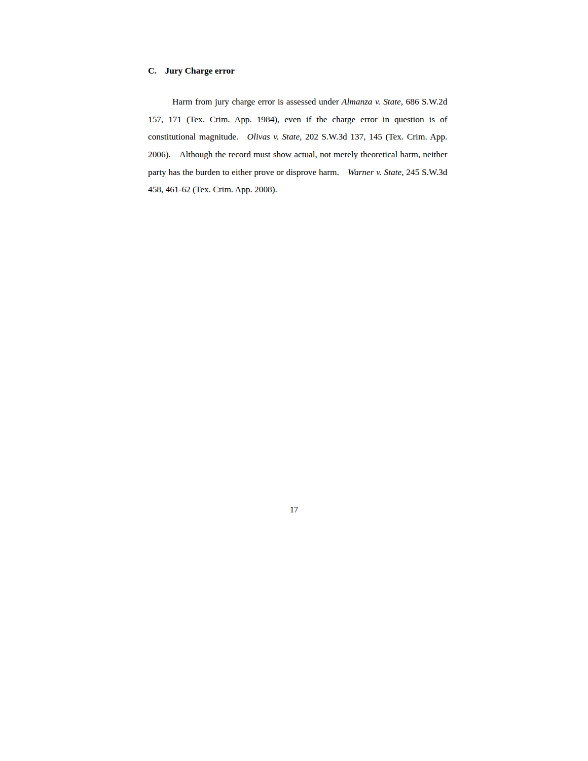C. Jury Charge error
Harm from jury charge error is assessed under Almanza v. State, 686 S.W.2d 157, 171 (Tex. Crim. App. 1984), even if the charge error in question is of constitutional magnitude. Olivas v. State, 202 S.W.3d 137, 145 (Tex. Crim. App. 2006). Although the record must show actual, not merely theoretical harm, neither party has the burden to either prove or disprove harm. Warner v. State, 245 S.W.3d 458, 461-62 (Tex. Crim. App. 2008).
17